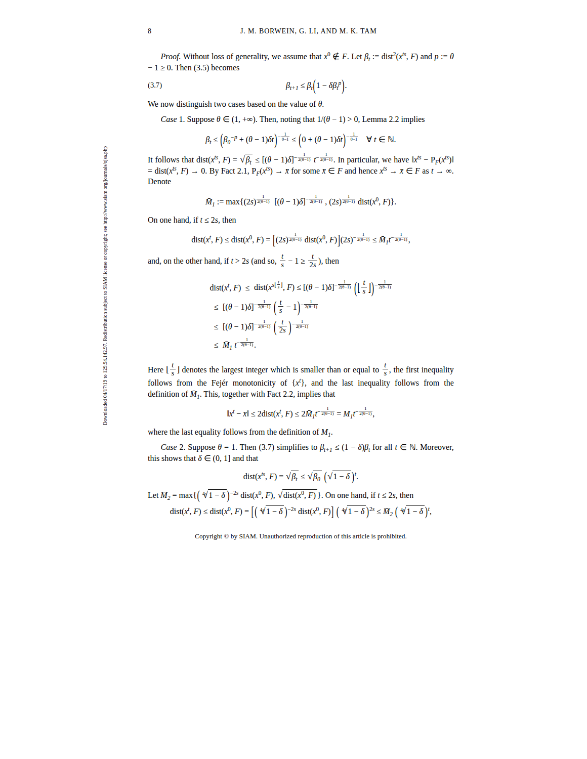Downloaded 04/17/19 to 129.94.142.97. Redistribution subject to SIAM license or copyright; see http://www.siam.org/journals/ojsa.php
8 J. M. BORWEIN, G. LI, AND M. K. TAM
Proof. Without loss of generality, we assume that x0 ∉ F. Let βt := dist2(xts, F) and p := θ − 1 ≥ 0. Then (3.5) becomes
(3.7)
βt+1 ≤ βt(1 − δβtp).
We now distinguish two cases based on the value of θ.
Case 1. Suppose θ ∈ (1, +∞). Then, noting that 1/(θ − 1) > 0, Lemma 2.2 implies
βt ≤ (β0−p + (θ − 1)δt)−1 θ−1 ≤ (0 + (θ − 1)δt)−1 θ−1 ∀ t ∈ ℕ.
It follows that dist(xts, F) = βt ≤ [(θ − 1)δ]−12(θ−1) t−12(θ−1). In particular, we have ‖xts − PF(xts)‖ = dist(xts, F) → 0. By Fact 2.1, PF(xts) → x̄ for some x̄ ∈ F and hence xts → x̄ ∈ F as t → ∞. Denote
M̄1 := max{(2s)12(θ−1) [(θ − 1)δ]−12(θ−1) , (2s)12(θ−1) dist(x0, F)}.
On one hand, if t ≤ 2s, then
dist(xt, F) ≤ dist(x0, F) = [(2s)12(θ−1) dist(x0, F)](2s)−12(θ−1) ≤ M̄1t−12(θ−1),
and, on the other hand, if t > 2s (and so, ts − 1 ≥ t 2s), then
dist(xt, F)≤dist(xs⌊ts⌋, F) ≤ [(θ − 1)δ]−12(θ−1) (⌊ts⌋)−12(θ−1) ≤[(θ − 1)δ]−12(θ−1) (ts − 1)−12(θ−1) ≤[(θ − 1)δ]−12(θ−1) (t 2s)−12(θ−1) ≤M̄1 t−12(θ−1).
Here ⌊ts⌋ denotes the largest integer which is smaller than or equal to ts, the first inequality follows from the Fejér monotonicity of {xt}, and the last inequality follows from the definition of M̄1. This, together with Fact 2.2, implies that
‖xt − x̄‖ ≤ 2dist(xt, F) ≤ 2M̄1t−12(θ−1) = M1t−12(θ−1),
where the last equality follows from the definition of M1.
Case 2. Suppose θ = 1. Then (3.7) simplifies to βt+1 ≤ (1 − δ)βt for all t ∈ ℕ. Moreover, this shows that δ ∈ (0, 1] and that
dist(xts, F) = βt ≤ β0 (1 − δ)t.
Let M̄2 = max{(4s 1 − δ)−2s dist(x0, F), dist(x0, F)}. On one hand, if t ≤ 2s, then
dist(xt, F) ≤ dist(x0, F) = [(4s 1 − δ)−2s dist(x0, F)] (4s 1 − δ)2s ≤ M̄2 (4s 1 − δ)t,
Copyright © by SIAM. Unauthorized reproduction of this article is prohibited.